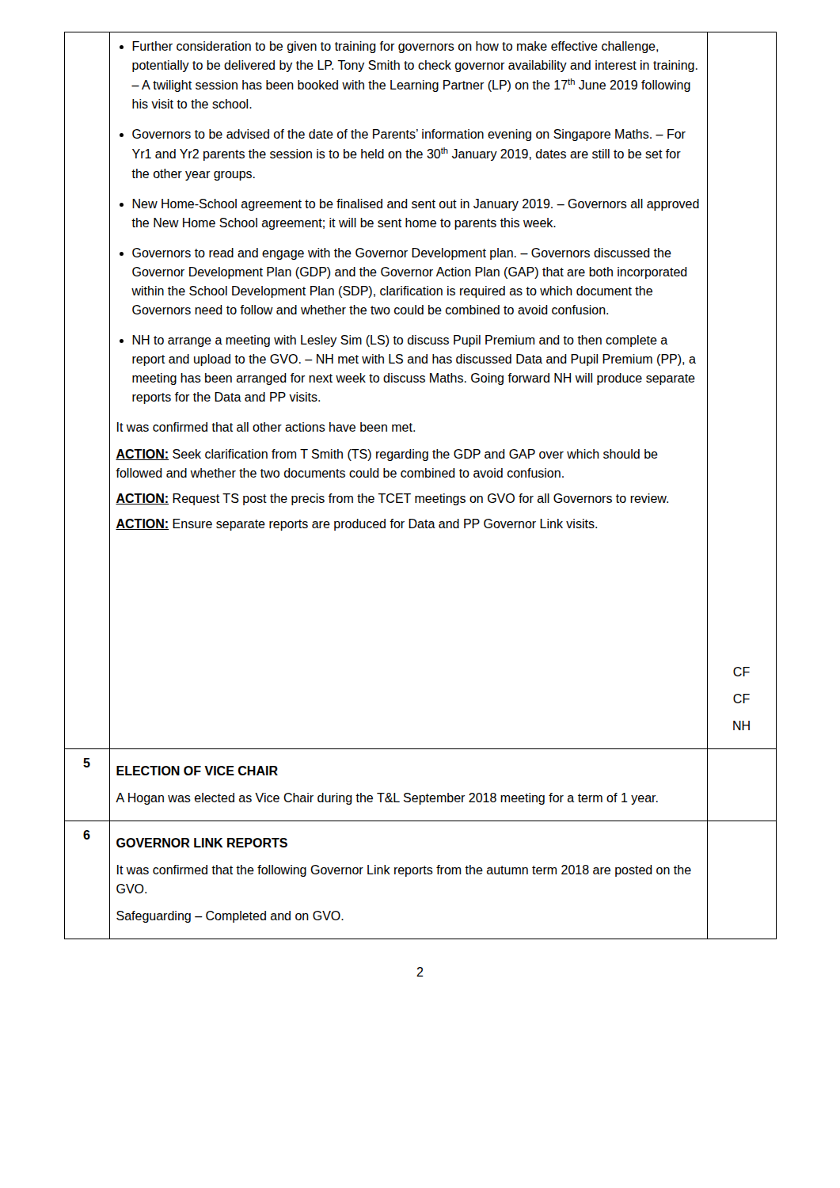| | Further consideration to be given to training for governors on how to make effective challenge, potentially to be delivered by the LP. Tony Smith to check governor availability and interest in training. – A twilight session has been booked with the Learning Partner (LP) on the 17 th June 2019 following his visit to the school. Governors to be advised of the date of the Parents’ information evening on Singapore Maths. – For Yr1 and Yr2 parents the session is to be held on the 30 th January 2019, dates are still to be set for the other year groups. New Home-School agreement to be finalised and sent out in January 2019. – Governors all approved the New Home School agreement; it will be sent home to parents this week. Governors to read and engage with the Governor Development plan. – Governors discussed the Governor Development Plan (GDP) and the Governor Action Plan (GAP) that are both incorporated within the School Development Plan (SDP), clarification is required as to which document the Governors need to follow and whether the two could be combined to avoid confusion. NH to arrange a meeting with Lesley Sim (LS) to discuss Pupil Premium and to then complete a report and upload to the GVO. – NH met with LS and has discussed Data and Pupil Premium (PP), a meeting has been arranged for next week to discuss Maths. Going forward NH will produce separate reports for the Data and PP visits. It was confirmed that all other actions have been met. ACTION: Seek clarification from T Smith (TS) regarding the GDP and GAP over which should be followed and whether the two documents could be combined to avoid confusion. ACTION: Request TS post the precis from the TCET meetings on GVO for all Governors to review. ACTION: Ensure separate reports are produced for Data and PP Governor Link visits. | CF CF NH |
| 5 | ELECTION OF VICE CHAIR A Hogan was elected as Vice Chair during the T&L September 2018 meeting for a term of 1 year. | |
| 6 | GOVERNOR LINK REPORTS It was confirmed that the following Governor Link reports from the autumn term 2018 are posted on the GVO. Safeguarding – Completed and on GVO. | |
2